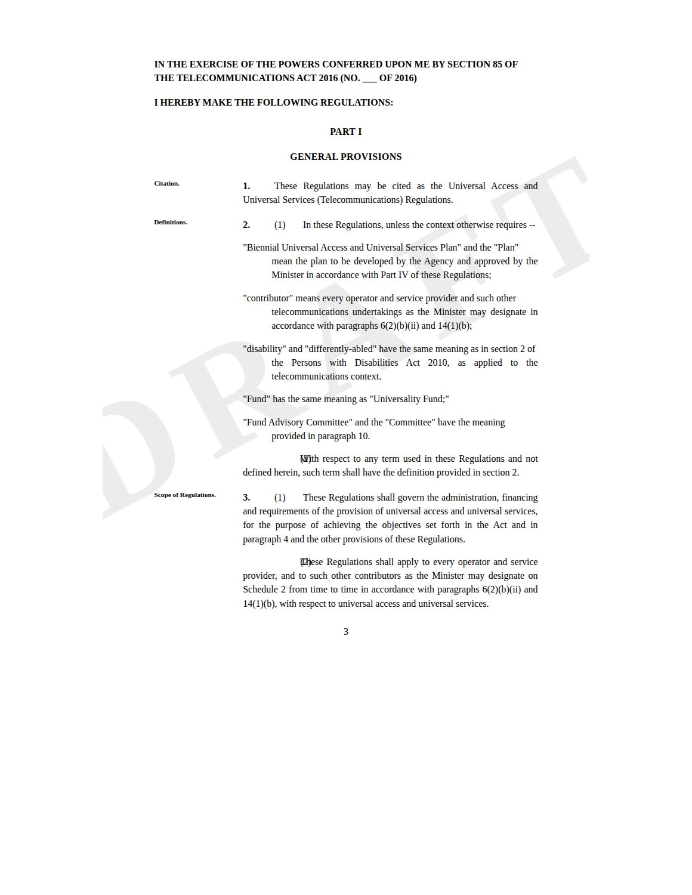DRAFT
IN THE EXERCISE OF THE POWERS CONFERRED UPON ME BY SECTION 85 OF THE TELECOMMUNICATIONS ACT 2016 (NO. ___ OF 2016)
I HEREBY MAKE THE FOLLOWING REGULATIONS:
PART I
GENERAL PROVISIONS
Citation.
1. These Regulations may be cited as the Universal Access and Universal Services (Telecommunications) Regulations.
Definitions.
2.(1) In these Regulations, unless the context otherwise requires --
"Biennial Universal Access and Universal Services Plan" and the "Plan" mean the plan to be developed by the Agency and approved by the Minister in accordance with Part IV of these Regulations;
"contributor" means every operator and service provider and such other telecommunications undertakings as the Minister may designate in accordance with paragraphs 6(2)(b)(ii) and 14(1)(b);
"disability" and "differently-abled" have the same meaning as in section 2 of the Persons with Disabilities Act 2010, as applied to the telecommunications context.
"Fund" has the same meaning as "Universality Fund;"
"Fund Advisory Committee" and the "Committee" have the meaning provided in paragraph 10.
(2) With respect to any term used in these Regulations and not defined herein, such term shall have the definition provided in section 2.
Scope of Regulations.
3.(1) These Regulations shall govern the administration, financing and requirements of the provision of universal access and universal services, for the purpose of achieving the objectives set forth in the Act and in paragraph 4 and the other provisions of these Regulations.
(2) These Regulations shall apply to every operator and service provider, and to such other contributors as the Minister may designate on Schedule 2 from time to time in accordance with paragraphs 6(2)(b)(ii) and 14(1)(b), with respect to universal access and universal services.
3